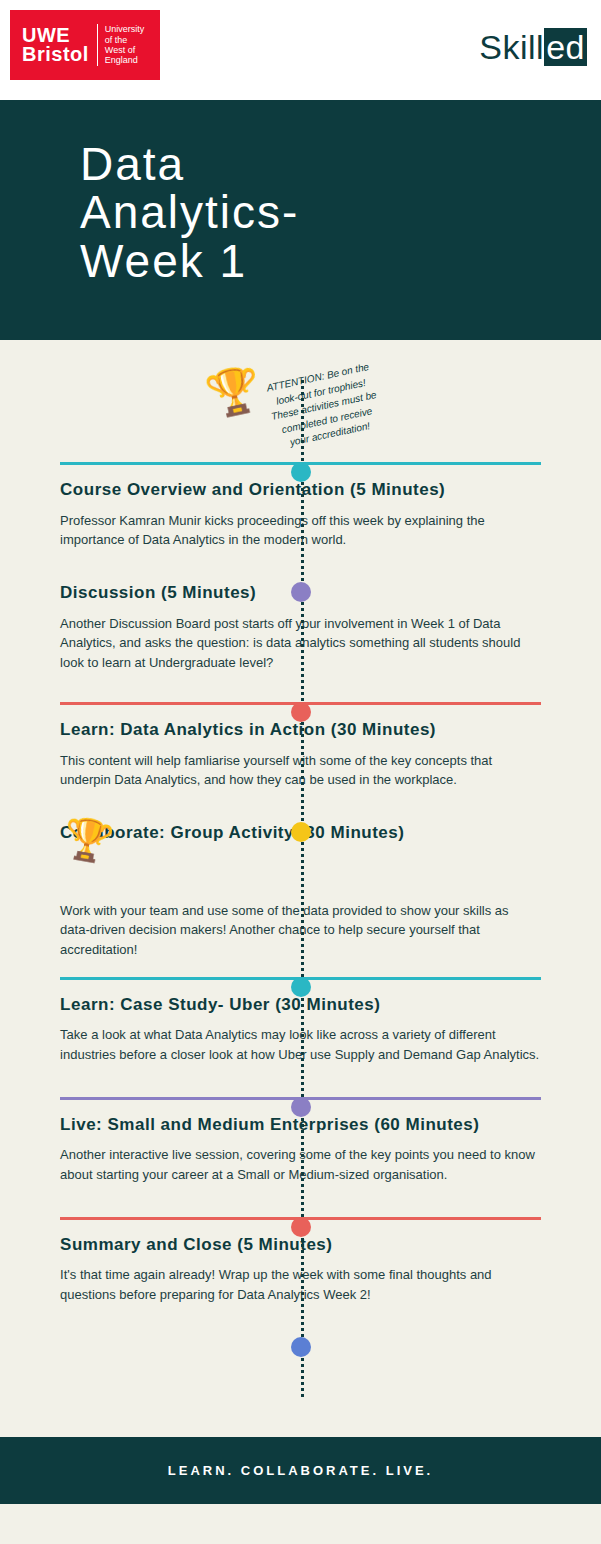UWE
Bristol
University
of the
West of
England
Skilled
Data
Analytics-
Week 1
🏆 ATTENTION: Be on the look-out for trophies! These activities must be completed to receive your accreditation!
Course Overview and Orientation (5 Minutes)
Professor Kamran Munir kicks proceedings off this week by explaining the importance of Data Analytics in the modern world.
Discussion (5 Minutes)
Another Discussion Board post starts off your involvement in Week 1 of Data Analytics, and asks the question: is data analytics something all students should look to learn at Undergraduate level?
Learn: Data Analytics in Action (30 Minutes)
This content will help famliarise yourself with some of the key concepts that underpin Data Analytics, and how they can be used in the workplace.
Collaborate: Group Activity (30 Minutes)
🏆
Work with your team and use some of the data provided to show your skills as data-driven decision makers! Another chance to help secure yourself that accreditation!
Learn: Case Study- Uber (30 Minutes)
Take a look at what Data Analytics may look like across a variety of different industries before a closer look at how Uber use Supply and Demand Gap Analytics.
Live: Small and Medium Enterprises (60 Minutes)
Another interactive live session, covering some of the key points you need to know about starting your career at a Small or Medium-sized organisation.
Summary and Close (5 Minutes)
It's that time again already! Wrap up the week with some final thoughts and questions before preparing for Data Analytics Week 2!
LEARN. COLLABORATE. LIVE.